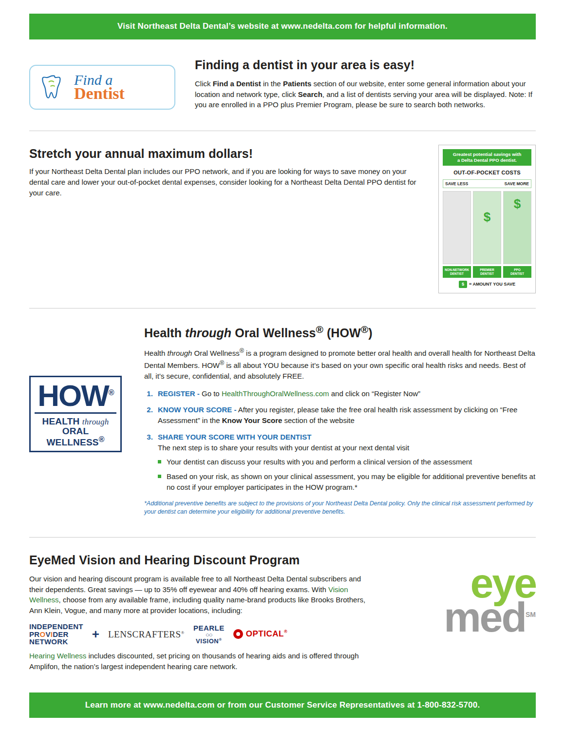Visit Northeast Delta Dental’s website at www.nedelta.com for helpful information.
Find a Dentist
Finding a dentist in your area is easy!
Click Find a Dentist in the Patients section of our website, enter some general information about your location and network type, click Search, and a list of dentists serving your area will be displayed. Note: If you are enrolled in a PPO plus Premier Program, please be sure to search both networks.
Stretch your annual maximum dollars!
If your Northeast Delta Dental plan includes our PPO network, and if you are looking for ways to save money on your dental care and lower your out-of-pocket dental expenses, consider looking for a Northeast Delta Dental PPO dentist for your care.
Greatest potential savings with
a Delta Dental PPO dentist.
OUT-OF-POCKET COSTS
SAVE LESS SAVE MORE
$
$
NON-NETWORK
DENTIST
PREMIER
DENTIST
PPO
DENTIST
$= AMOUNT YOU SAVE
HOW®
HEALTH through
ORAL WELLNESS®
Health through Oral Wellness® (HOW®)
Health through Oral Wellness® is a program designed to promote better oral health and overall health for Northeast Delta Dental Members. HOW® is all about YOU because it’s based on your own specific oral health risks and needs. Best of all, it’s secure, confidential, and absolutely FREE.
REGISTER - Go to HealthThroughOralWellness.com and click on “Register Now”
KNOW YOUR SCORE - After you register, please take the free oral health risk assessment by clicking on “Free Assessment” in the Know Your Score section of the website
SHARE YOUR SCORE WITH YOUR DENTIST
The next step is to share your results with your dentist at your next dental visit
Your dentist can discuss your results with you and perform a clinical version of the assessment
Based on your risk, as shown on your clinical assessment, you may be eligible for additional preventive benefits at no cost if your employer participates in the HOW program.*
*Additional preventive benefits are subject to the provisions of your Northeast Delta Dental policy. Only the clinical risk assessment performed by your dentist can determine your eligibility for additional preventive benefits.
EyeMed Vision and Hearing Discount Program
Our vision and hearing discount program is available free to all Northeast Delta Dental subscribers and their dependents. Great savings — up to 35% off eyewear and 40% off hearing exams. With Vision Wellness, choose from any available frame, including quality name-brand products like Brooks Brothers, Ann Klein, Vogue, and many more at provider locations, including:
INDEPENDENT
PROVIDER
NETWORK
+
LENSCRAFTERS®
PEARLE
○○
VISION®
OPTICAL®
Hearing Wellness includes discounted, set pricing on thousands of hearing aids and is offered through Amplifon, the nation’s largest independent hearing care network.
eye medSM
Learn more at www.nedelta.com or from our Customer Service Representatives at 1-800-832-5700.